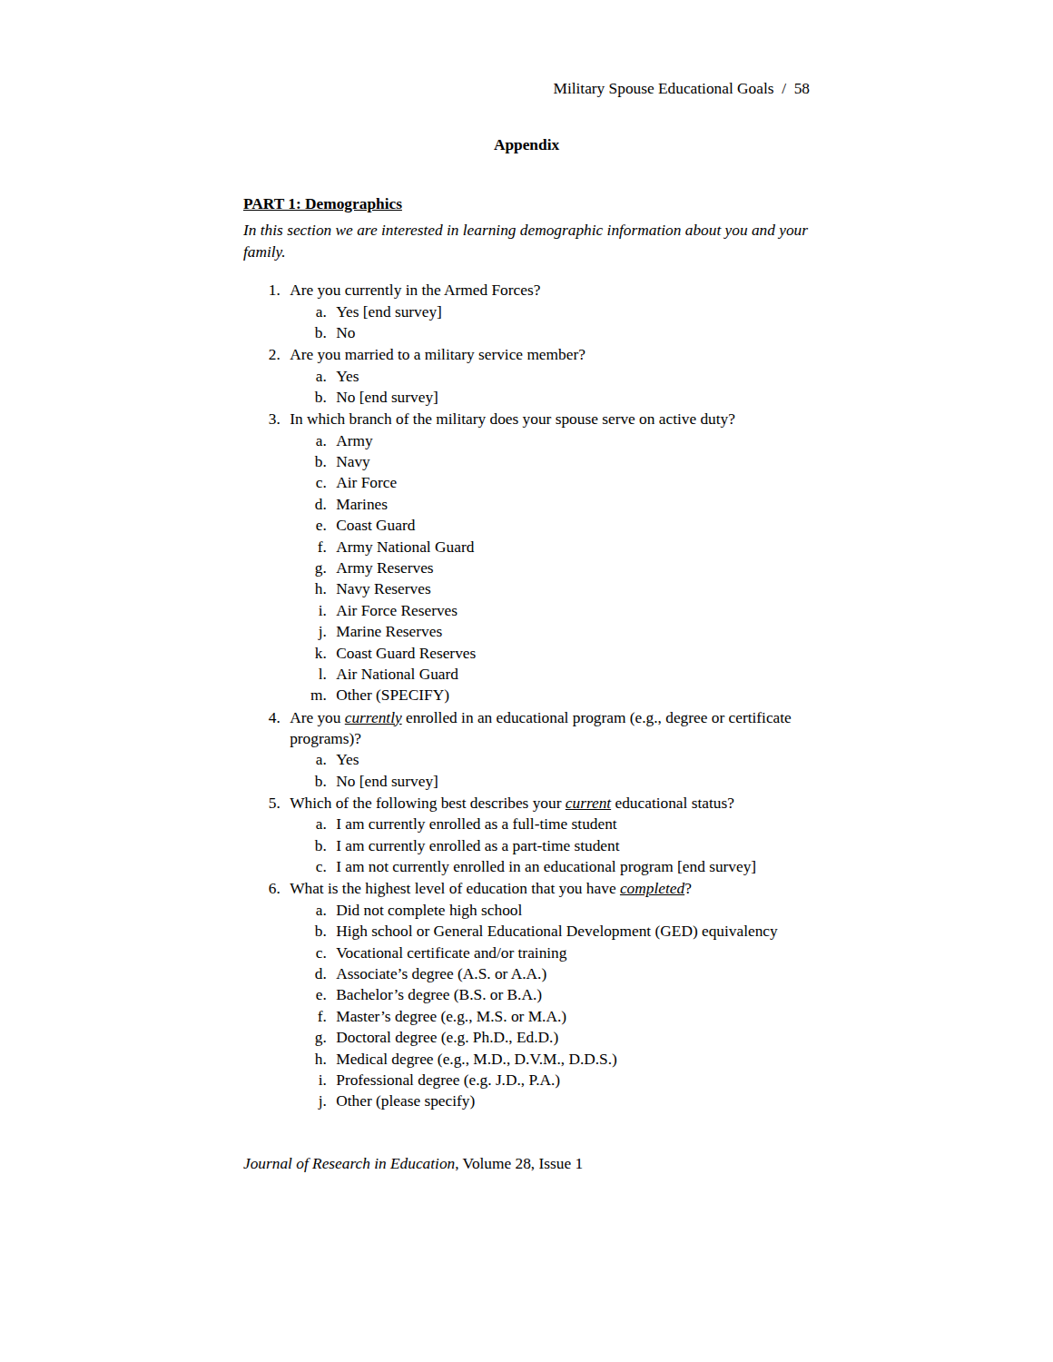Military Spouse Educational Goals / 58
Appendix
PART 1: Demographics
In this section we are interested in learning demographic information about you and your family.
Are you currently in the Armed Forces?
Yes [end survey]
No
Are you married to a military service member?
Yes
No [end survey]
In which branch of the military does your spouse serve on active duty?
Army
Navy
Air Force
Marines
Coast Guard
Army National Guard
Army Reserves
Navy Reserves
Air Force Reserves
Marine Reserves
Coast Guard Reserves
Air National Guard
Other (SPECIFY)
Are you currently enrolled in an educational program (e.g., degree or certificate programs)?
Yes
No [end survey]
Which of the following best describes your current educational status?
I am currently enrolled as a full-time student
I am currently enrolled as a part-time student
I am not currently enrolled in an educational program [end survey]
What is the highest level of education that you have completed?
Did not complete high school
High school or General Educational Development (GED) equivalency
Vocational certificate and/or training
Associate’s degree (A.S. or A.A.)
Bachelor’s degree (B.S. or B.A.)
Master’s degree (e.g., M.S. or M.A.)
Doctoral degree (e.g. Ph.D., Ed.D.)
Medical degree (e.g., M.D., D.V.M., D.D.S.)
Professional degree (e.g. J.D., P.A.)
Other (please specify)
Journal of Research in Education, Volume 28, Issue 1